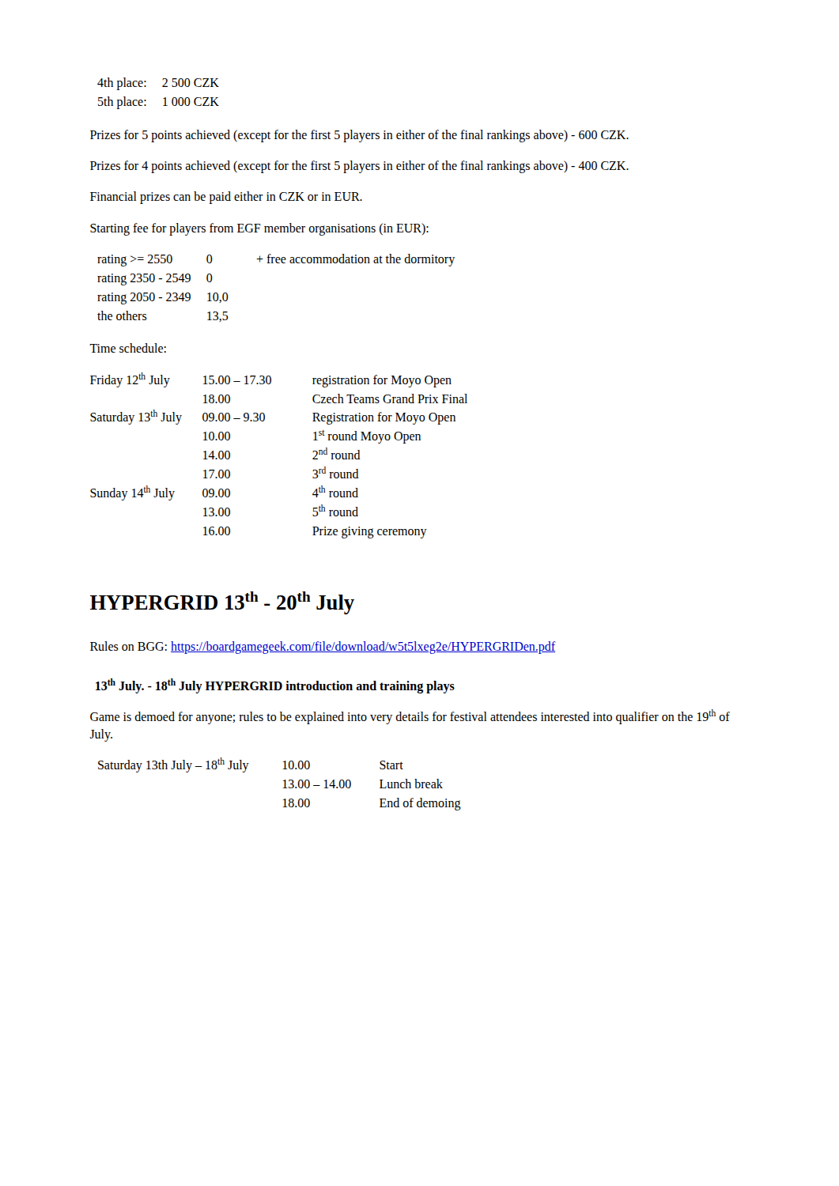| 4th place: | 2 500 CZK |
| 5th place: | 1 000 CZK |
Prizes for 5 points achieved (except for the first 5 players in either of the final rankings above) - 600 CZK.
Prizes for 4 points achieved (except for the first 5 players in either of the final rankings above) - 400 CZK.
Financial prizes can be paid either in CZK or in EUR.
Starting fee for players from EGF member organisations (in EUR):
| rating >= 2550 | 0 | + free accommodation at the dormitory |
| rating 2350 - 2549 | 0 | |
| rating 2050 - 2349 | 10,0 | |
| the others | 13,5 | |
Time schedule:
| Friday 12 th July | 15.00 – 17.30 | registration for Moyo Open |
| | 18.00 | Czech Teams Grand Prix Final |
| Saturday 13 th July | 09.00 – 9.30 | Registration for Moyo Open |
| | 10.00 | 1 st round Moyo Open |
| | 14.00 | 2 nd round |
| | 17.00 | 3 rd round |
| Sunday 14 th July | 09.00 | 4 th round |
| | 13.00 | 5 th round |
| | 16.00 | Prize giving ceremony |
HYPERGRID 13th - 20th July
Rules on BGG: https://boardgamegeek.com/file/download/w5t5lxeg2e/HYPERGRIDen.pdf
13th July. - 18th July HYPERGRID introduction and training plays
Game is demoed for anyone; rules to be explained into very details for festival attendees interested into qualifier on the 19th of July.
| Saturday 13th July – 18 th July | 10.00 | Start |
| | 13.00 – 14.00 | Lunch break |
| | 18.00 | End of demoing |